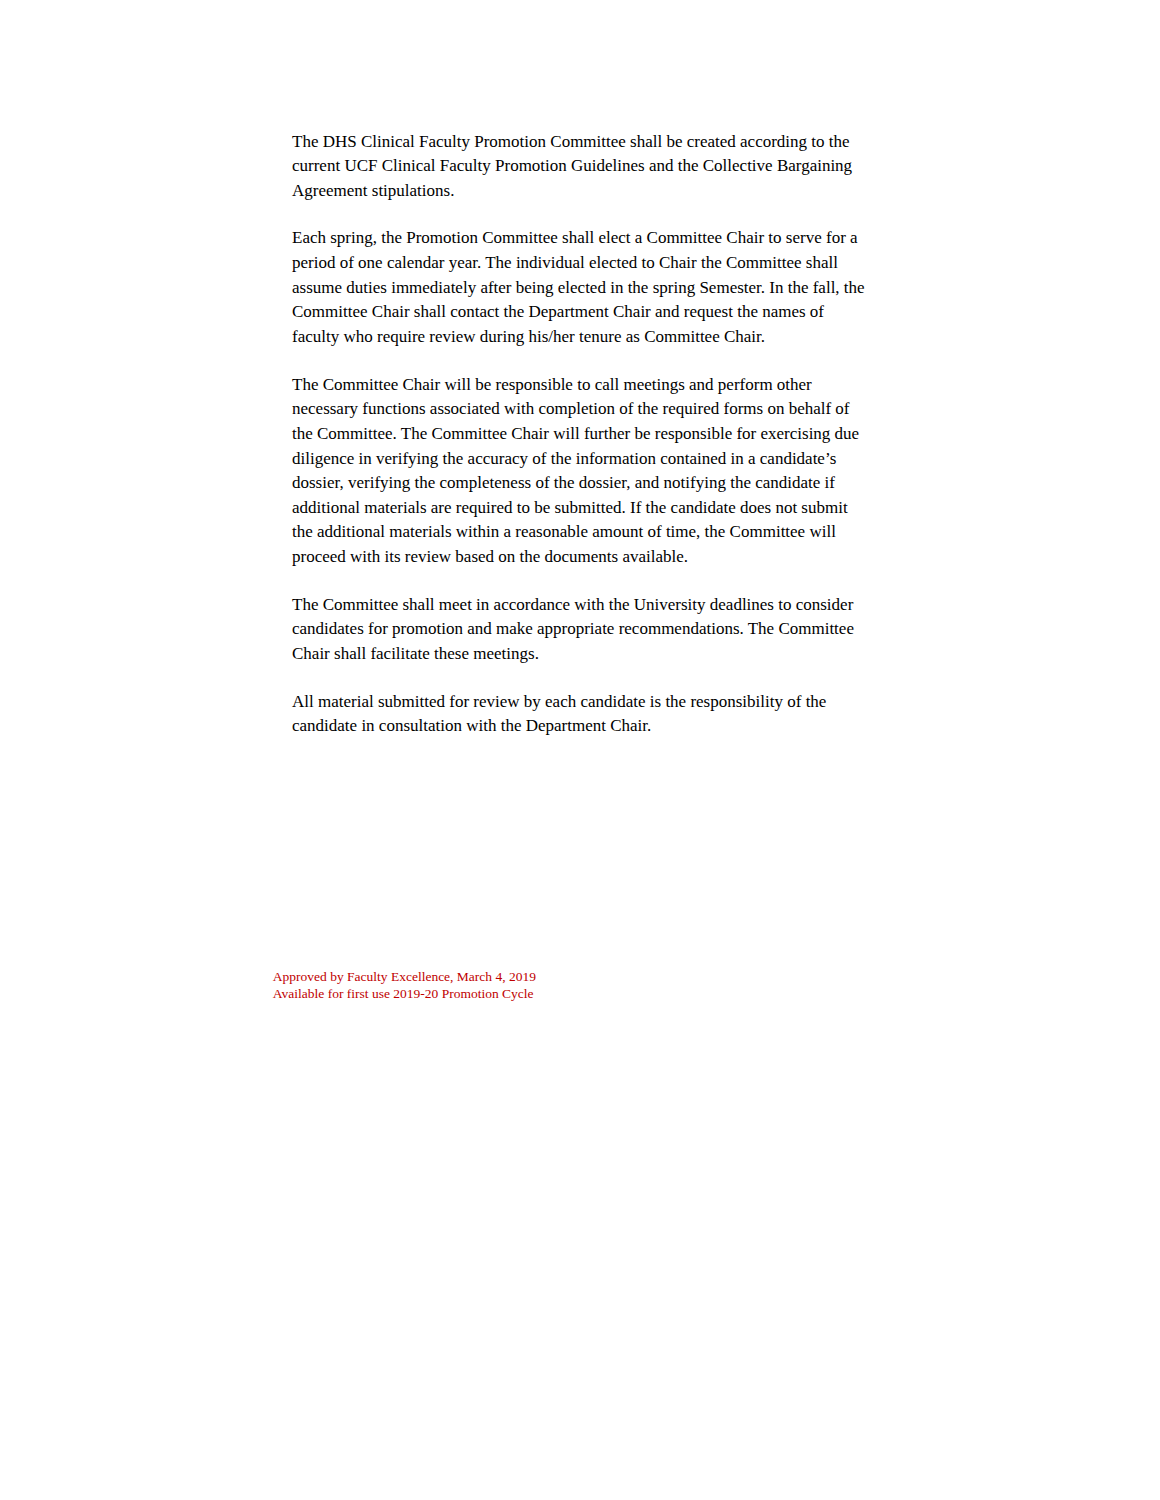The DHS Clinical Faculty Promotion Committee shall be created according to the current UCF Clinical Faculty Promotion Guidelines and the Collective Bargaining Agreement stipulations.
Each spring, the Promotion Committee shall elect a Committee Chair to serve for a period of one calendar year. The individual elected to Chair the Committee shall assume duties immediately after being elected in the spring Semester. In the fall, the Committee Chair shall contact the Department Chair and request the names of faculty who require review during his/her tenure as Committee Chair.
The Committee Chair will be responsible to call meetings and perform other necessary functions associated with completion of the required forms on behalf of the Committee. The Committee Chair will further be responsible for exercising due diligence in verifying the accuracy of the information contained in a candidate’s dossier, verifying the completeness of the dossier, and notifying the candidate if additional materials are required to be submitted. If the candidate does not submit the additional materials within a reasonable amount of time, the Committee will proceed with its review based on the documents available.
The Committee shall meet in accordance with the University deadlines to consider candidates for promotion and make appropriate recommendations. The Committee Chair shall facilitate these meetings.
All material submitted for review by each candidate is the responsibility of the candidate in consultation with the Department Chair.
Approved by Faculty Excellence, March 4, 2019
Available for first use 2019-20 Promotion Cycle